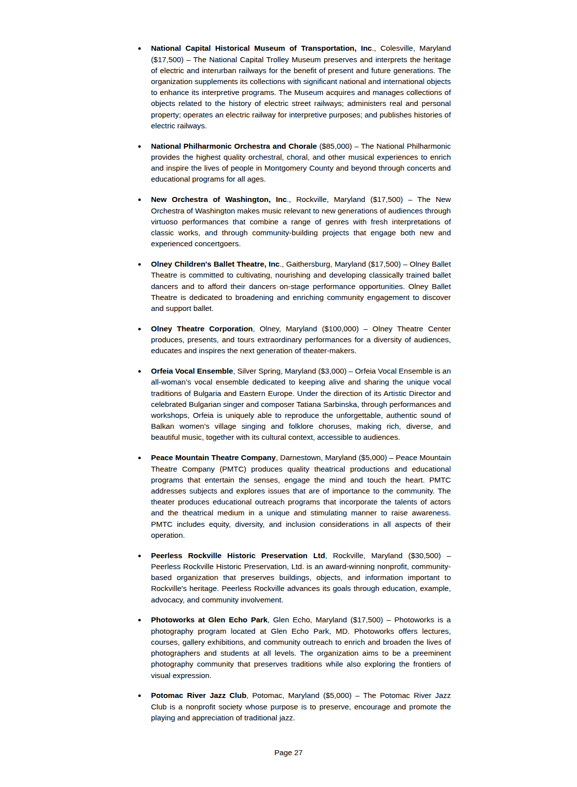National Capital Historical Museum of Transportation, Inc., Colesville, Maryland ($17,500) – The National Capital Trolley Museum preserves and interprets the heritage of electric and interurban railways for the benefit of present and future generations. The organization supplements its collections with significant national and international objects to enhance its interpretive programs. The Museum acquires and manages collections of objects related to the history of electric street railways; administers real and personal property; operates an electric railway for interpretive purposes; and publishes histories of electric railways.
National Philharmonic Orchestra and Chorale ($85,000) – The National Philharmonic provides the highest quality orchestral, choral, and other musical experiences to enrich and inspire the lives of people in Montgomery County and beyond through concerts and educational programs for all ages.
New Orchestra of Washington, Inc., Rockville, Maryland ($17,500) – The New Orchestra of Washington makes music relevant to new generations of audiences through virtuoso performances that combine a range of genres with fresh interpretations of classic works, and through community-building projects that engage both new and experienced concertgoers.
Olney Children's Ballet Theatre, Inc., Gaithersburg, Maryland ($17,500) – Olney Ballet Theatre is committed to cultivating, nourishing and developing classically trained ballet dancers and to afford their dancers on-stage performance opportunities. Olney Ballet Theatre is dedicated to broadening and enriching community engagement to discover and support ballet.
Olney Theatre Corporation, Olney, Maryland ($100,000) – Olney Theatre Center produces, presents, and tours extraordinary performances for a diversity of audiences, educates and inspires the next generation of theater-makers.
Orfeia Vocal Ensemble, Silver Spring, Maryland ($3,000) – Orfeia Vocal Ensemble is an all-woman’s vocal ensemble dedicated to keeping alive and sharing the unique vocal traditions of Bulgaria and Eastern Europe. Under the direction of its Artistic Director and celebrated Bulgarian singer and composer Tatiana Sarbinska, through performances and workshops, Orfeia is uniquely able to reproduce the unforgettable, authentic sound of Balkan women’s village singing and folklore choruses, making rich, diverse, and beautiful music, together with its cultural context, accessible to audiences.
Peace Mountain Theatre Company, Darnestown, Maryland ($5,000) – Peace Mountain Theatre Company (PMTC) produces quality theatrical productions and educational programs that entertain the senses, engage the mind and touch the heart. PMTC addresses subjects and explores issues that are of importance to the community. The theater produces educational outreach programs that incorporate the talents of actors and the theatrical medium in a unique and stimulating manner to raise awareness. PMTC includes equity, diversity, and inclusion considerations in all aspects of their operation.
Peerless Rockville Historic Preservation Ltd, Rockville, Maryland ($30,500) – Peerless Rockville Historic Preservation, Ltd. is an award-winning nonprofit, community-based organization that preserves buildings, objects, and information important to Rockville's heritage. Peerless Rockville advances its goals through education, example, advocacy, and community involvement.
Photoworks at Glen Echo Park, Glen Echo, Maryland ($17,500) – Photoworks is a photography program located at Glen Echo Park, MD. Photoworks offers lectures, courses, gallery exhibitions, and community outreach to enrich and broaden the lives of photographers and students at all levels. The organization aims to be a preeminent photography community that preserves traditions while also exploring the frontiers of visual expression.
Potomac River Jazz Club, Potomac, Maryland ($5,000) – The Potomac River Jazz Club is a nonprofit society whose purpose is to preserve, encourage and promote the playing and appreciation of traditional jazz.
Page 27